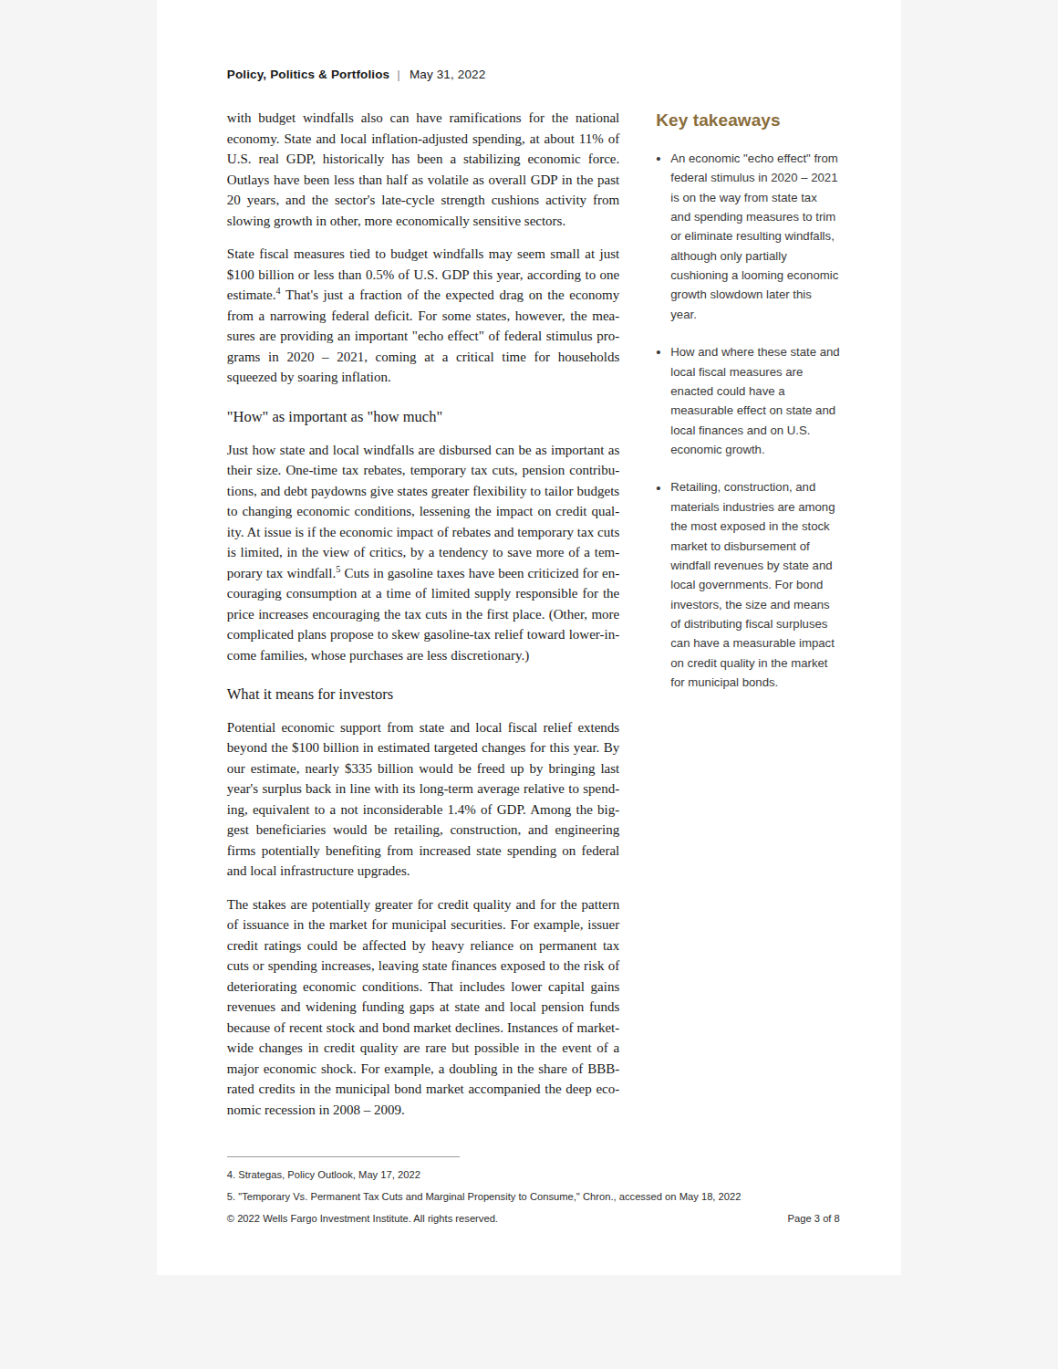Policy, Politics & Portfolios|May 31, 2022
with budget windfalls also can have ramifications for the national economy. State and local inflation-adjusted spending, at about 11% of U.S. real GDP, historically has been a stabilizing economic force. Outlays have been less than half as volatile as overall GDP in the past 20 years, and the sector's late-cycle strength cushions activity from slowing growth in other, more economically sensitive sectors.
State fiscal measures tied to budget windfalls may seem small at just $100 billion or less than 0.5% of U.S. GDP this year, according to one estimate.4 That's just a fraction of the expected drag on the economy from a narrowing federal deficit. For some states, however, the measures are providing an important "echo effect" of federal stimulus programs in 2020 – 2021, coming at a critical time for households squeezed by soaring inflation.
"How" as important as "how much"
Just how state and local windfalls are disbursed can be as important as their size. One-time tax rebates, temporary tax cuts, pension contributions, and debt paydowns give states greater flexibility to tailor budgets to changing economic conditions, lessening the impact on credit quality. At issue is if the economic impact of rebates and temporary tax cuts is limited, in the view of critics, by a tendency to save more of a temporary tax windfall.5 Cuts in gasoline taxes have been criticized for encouraging consumption at a time of limited supply responsible for the price increases encouraging the tax cuts in the first place. (Other, more complicated plans propose to skew gasoline-tax relief toward lower-income families, whose purchases are less discretionary.)
What it means for investors
Potential economic support from state and local fiscal relief extends beyond the $100 billion in estimated targeted changes for this year. By our estimate, nearly $335 billion would be freed up by bringing last year's surplus back in line with its long-term average relative to spending, equivalent to a not inconsiderable 1.4% of GDP. Among the biggest beneficiaries would be retailing, construction, and engineering firms potentially benefiting from increased state spending on federal and local infrastructure upgrades.
The stakes are potentially greater for credit quality and for the pattern of issuance in the market for municipal securities. For example, issuer credit ratings could be affected by heavy reliance on permanent tax cuts or spending increases, leaving state finances exposed to the risk of deteriorating economic conditions. That includes lower capital gains revenues and widening funding gaps at state and local pension funds because of recent stock and bond market declines. Instances of market-wide changes in credit quality are rare but possible in the event of a major economic shock. For example, a doubling in the share of BBB-rated credits in the municipal bond market accompanied the deep economic recession in 2008 – 2009.
Key takeaways
An economic "echo effect" from federal stimulus in 2020 – 2021 is on the way from state tax and spending measures to trim or eliminate resulting windfalls, although only partially cushioning a looming economic growth slowdown later this year.
How and where these state and local fiscal measures are enacted could have a measurable effect on state and local finances and on U.S. economic growth.
Retailing, construction, and materials industries are among the most exposed in the stock market to disbursement of windfall revenues by state and local governments. For bond investors, the size and means of distributing fiscal surpluses can have a measurable impact on credit quality in the market for municipal bonds.
4. Strategas, Policy Outlook, May 17, 2022
5. "Temporary Vs. Permanent Tax Cuts and Marginal Propensity to Consume," Chron., accessed on May 18, 2022
© 2022 Wells Fargo Investment Institute. All rights reserved. Page 3 of 8